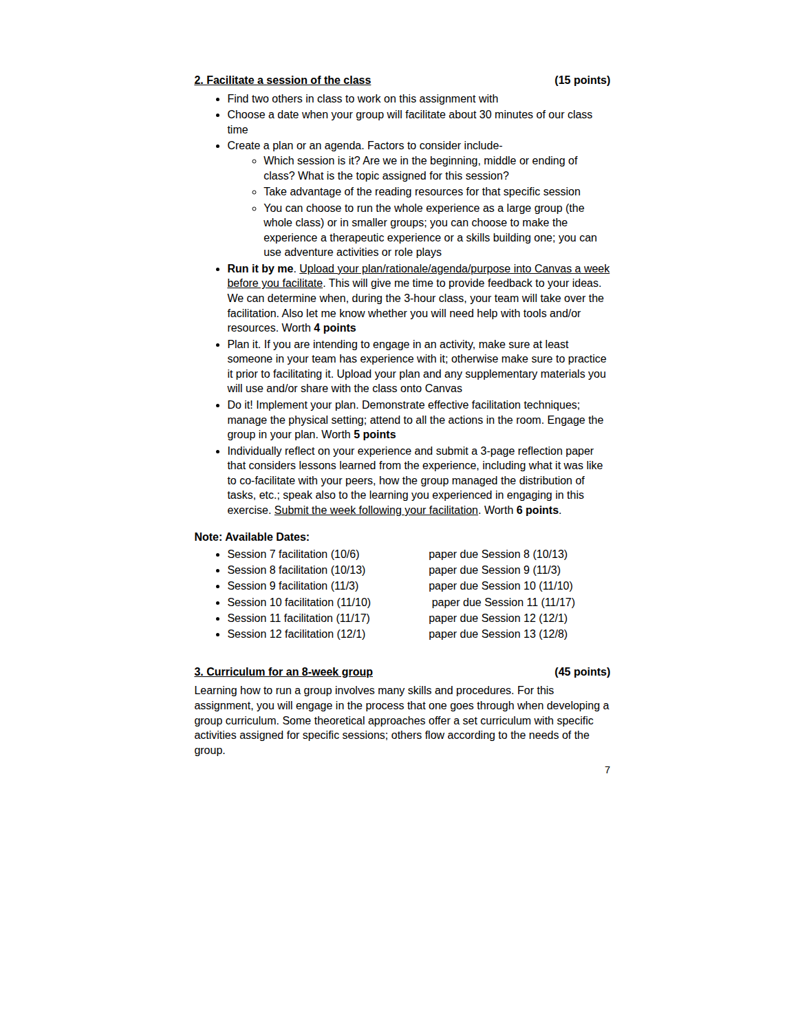2. Facilitate a session of the class
(15 points)
Find two others in class to work on this assignment with
Choose a date when your group will facilitate about 30 minutes of our class time
Create a plan or an agenda. Factors to consider include-
Which session is it? Are we in the beginning, middle or ending of class? What is the topic assigned for this session?
Take advantage of the reading resources for that specific session
You can choose to run the whole experience as a large group (the whole class) or in smaller groups; you can choose to make the experience a therapeutic experience or a skills building one; you can use adventure activities or role plays
Run it by me. Upload your plan/rationale/agenda/purpose into Canvas a week before you facilitate. This will give me time to provide feedback to your ideas. We can determine when, during the 3-hour class, your team will take over the facilitation. Also let me know whether you will need help with tools and/or resources. Worth 4 points
Plan it. If you are intending to engage in an activity, make sure at least someone in your team has experience with it; otherwise make sure to practice it prior to facilitating it. Upload your plan and any supplementary materials you will use and/or share with the class onto Canvas
Do it! Implement your plan. Demonstrate effective facilitation techniques; manage the physical setting; attend to all the actions in the room. Engage the group in your plan. Worth 5 points
Individually reflect on your experience and submit a 3-page reflection paper that considers lessons learned from the experience, including what it was like to co-facilitate with your peers, how the group managed the distribution of tasks, etc.; speak also to the learning you experienced in engaging in this exercise. Submit the week following your facilitation. Worth 6 points.
Note: Available Dates:
Session 7 facilitation (10/6) paper due Session 8 (10/13)
Session 8 facilitation (10/13) paper due Session 9 (11/3)
Session 9 facilitation (11/3) paper due Session 10 (11/10)
Session 10 facilitation (11/10) paper due Session 11 (11/17)
Session 11 facilitation (11/17) paper due Session 12 (12/1)
Session 12 facilitation (12/1) paper due Session 13 (12/8)
3. Curriculum for an 8-week group
(45 points)
Learning how to run a group involves many skills and procedures. For this assignment, you will engage in the process that one goes through when developing a group curriculum. Some theoretical approaches offer a set curriculum with specific activities assigned for specific sessions; others flow according to the needs of the group.
7